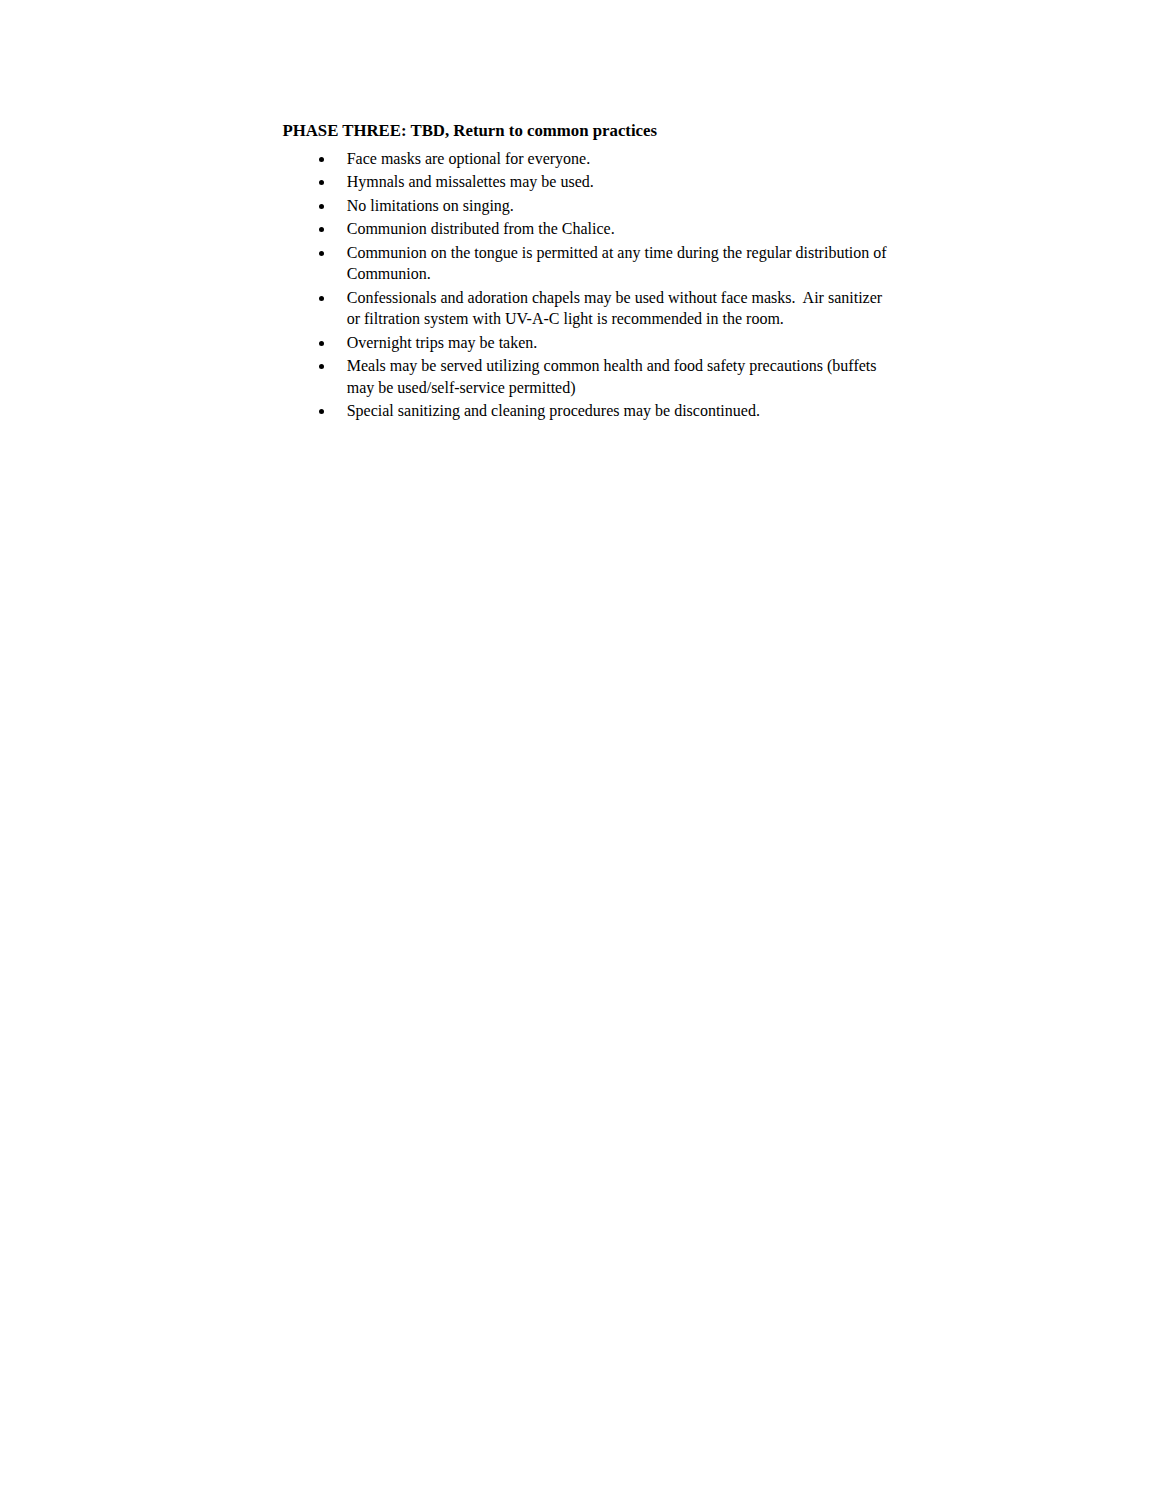PHASE THREE: TBD, Return to common practices
Face masks are optional for everyone.
Hymnals and missalettes may be used.
No limitations on singing.
Communion distributed from the Chalice.
Communion on the tongue is permitted at any time during the regular distribution of Communion.
Confessionals and adoration chapels may be used without face masks. Air sanitizer or filtration system with UV-A-C light is recommended in the room.
Overnight trips may be taken.
Meals may be served utilizing common health and food safety precautions (buffets may be used/self-service permitted)
Special sanitizing and cleaning procedures may be discontinued.